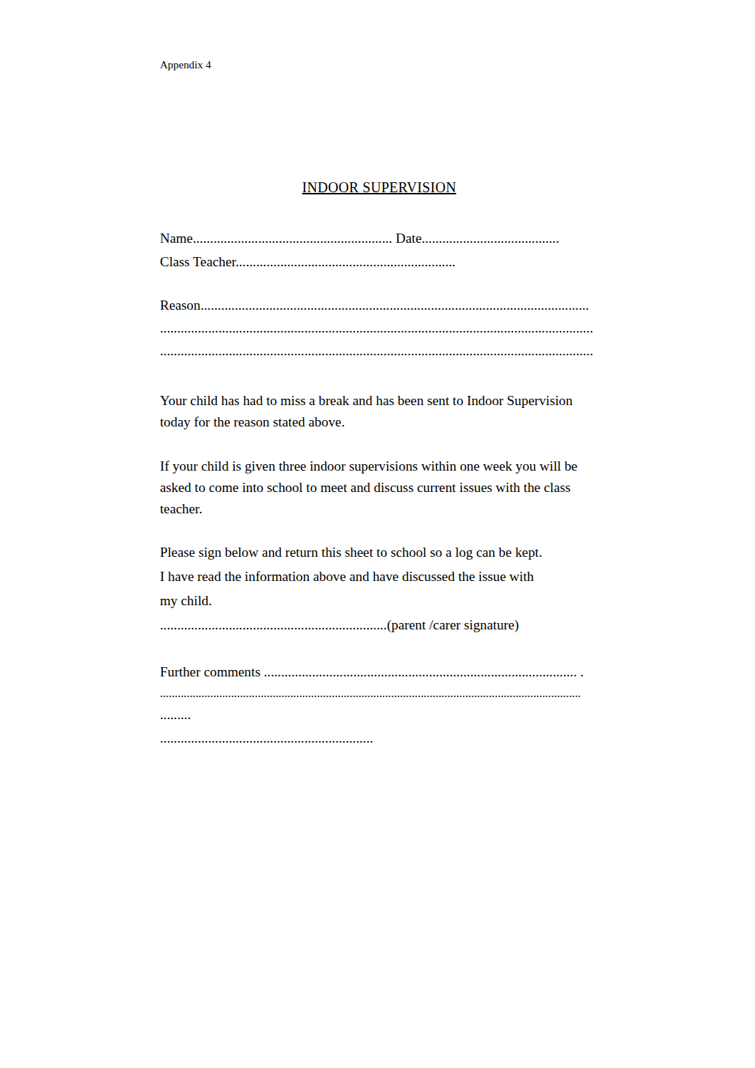Appendix 4
INDOOR SUPERVISION
Name.......................................................... Date........................................
Class Teacher................................................................
Reason................................................................................................................. .............................................................................................................................. ..............................................................................................................................
Your child has had to miss a break and has been sent to Indoor Supervision today for the reason stated above.
If your child is given three indoor supervisions within one week you will be asked to come into school to meet and discuss current issues with the class teacher.
Please sign below and return this sheet to school so a log can be kept.
I have read the information above and have discussed the issue with
my child.
..................................................................(parent /carer signature)
Further comments ........................................................................................... . .............................................................................................................................................. ......... ..............................................................